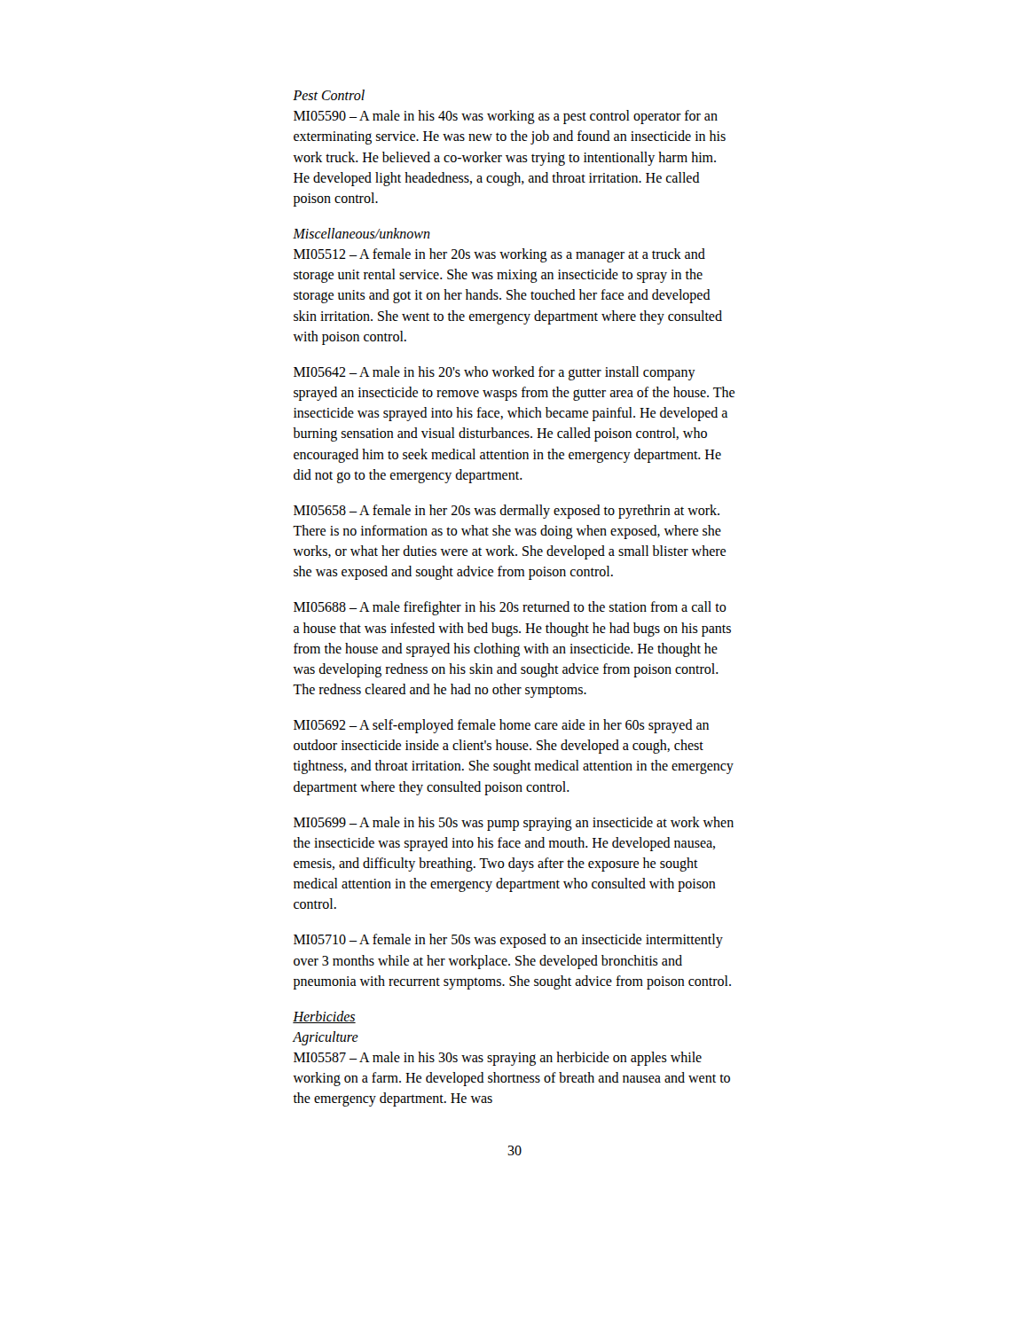Pest Control
MI05590 – A male in his 40s was working as a pest control operator for an exterminating service. He was new to the job and found an insecticide in his work truck. He believed a co-worker was trying to intentionally harm him. He developed light headedness, a cough, and throat irritation. He called poison control.
Miscellaneous/unknown
MI05512 – A female in her 20s was working as a manager at a truck and storage unit rental service. She was mixing an insecticide to spray in the storage units and got it on her hands. She touched her face and developed skin irritation. She went to the emergency department where they consulted with poison control.
MI05642 – A male in his 20's who worked for a gutter install company sprayed an insecticide to remove wasps from the gutter area of the house. The insecticide was sprayed into his face, which became painful. He developed a burning sensation and visual disturbances. He called poison control, who encouraged him to seek medical attention in the emergency department. He did not go to the emergency department.
MI05658 – A female in her 20s was dermally exposed to pyrethrin at work. There is no information as to what she was doing when exposed, where she works, or what her duties were at work. She developed a small blister where she was exposed and sought advice from poison control.
MI05688 – A male firefighter in his 20s returned to the station from a call to a house that was infested with bed bugs. He thought he had bugs on his pants from the house and sprayed his clothing with an insecticide. He thought he was developing redness on his skin and sought advice from poison control. The redness cleared and he had no other symptoms.
MI05692 – A self-employed female home care aide in her 60s sprayed an outdoor insecticide inside a client's house. She developed a cough, chest tightness, and throat irritation. She sought medical attention in the emergency department where they consulted poison control.
MI05699 – A male in his 50s was pump spraying an insecticide at work when the insecticide was sprayed into his face and mouth. He developed nausea, emesis, and difficulty breathing. Two days after the exposure he sought medical attention in the emergency department who consulted with poison control.
MI05710 – A female in her 50s was exposed to an insecticide intermittently over 3 months while at her workplace. She developed bronchitis and pneumonia with recurrent symptoms. She sought advice from poison control.
Herbicides
Agriculture
MI05587 – A male in his 30s was spraying an herbicide on apples while working on a farm. He developed shortness of breath and nausea and went to the emergency department. He was
30